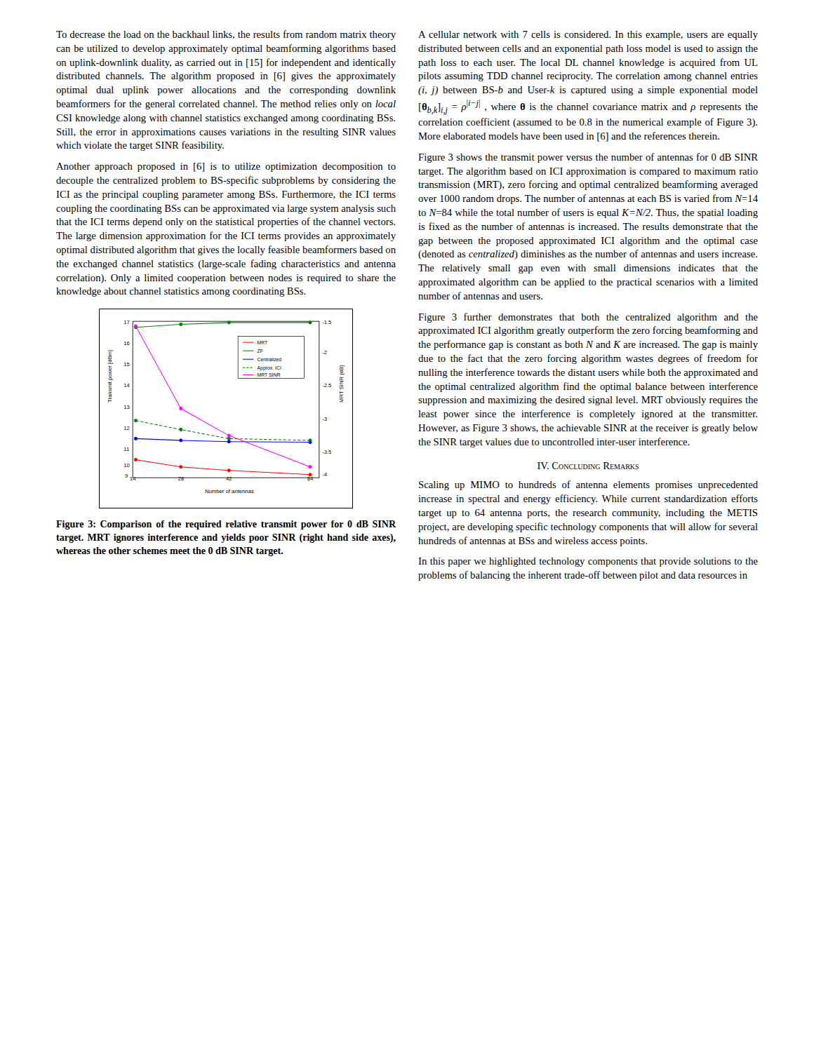To decrease the load on the backhaul links, the results from random matrix theory can be utilized to develop approximately optimal beamforming algorithms based on uplink-downlink duality, as carried out in [15] for independent and identically distributed channels. The algorithm proposed in [6] gives the approximately optimal dual uplink power allocations and the corresponding downlink beamformers for the general correlated channel. The method relies only on local CSI knowledge along with channel statistics exchanged among coordinating BSs. Still, the error in approximations causes variations in the resulting SINR values which violate the target SINR feasibility.
Another approach proposed in [6] is to utilize optimization decomposition to decouple the centralized problem to BS-specific subproblems by considering the ICI as the principal coupling parameter among BSs. Furthermore, the ICI terms coupling the coordinating BSs can be approximated via large system analysis such that the ICI terms depend only on the statistical properties of the channel vectors. The large dimension approximation for the ICI terms provides an approximately optimal distributed algorithm that gives the locally feasible beamformers based on the exchanged channel statistics (large-scale fading characteristics and antenna correlation). Only a limited cooperation between nodes is required to share the knowledge about channel statistics among coordinating BSs.
Figure 3: Comparison of the required relative transmit power for 0 dB SINR target. MRT ignores interference and yields poor SINR (right hand side axes), whereas the other schemes meet the 0 dB SINR target.
A cellular network with 7 cells is considered. In this example, users are equally distributed between cells and an exponential path loss model is used to assign the path loss to each user. The local DL channel knowledge is acquired from UL pilots assuming TDD channel reciprocity. The correlation among channel entries (i, j) between BS-b and User-k is captured using a simple exponential model [θb,k]i,j = ρ|i−j| , where θ is the channel covariance matrix and ρ represents the correlation coefficient (assumed to be 0.8 in the numerical example of Figure 3). More elaborated models have been used in [6] and the references therein.
Figure 3 shows the transmit power versus the number of antennas for 0 dB SINR target. The algorithm based on ICI approximation is compared to maximum ratio transmission (MRT), zero forcing and optimal centralized beamforming averaged over 1000 random drops. The number of antennas at each BS is varied from N=14 to N=84 while the total number of users is equal K=N/2. Thus, the spatial loading is fixed as the number of antennas is increased. The results demonstrate that the gap between the proposed approximated ICI algorithm and the optimal case (denoted as centralized) diminishes as the number of antennas and users increase. The relatively small gap even with small dimensions indicates that the approximated algorithm can be applied to the practical scenarios with a limited number of antennas and users.
Figure 3 further demonstrates that both the centralized algorithm and the approximated ICI algorithm greatly outperform the zero forcing beamforming and the performance gap is constant as both N and K are increased. The gap is mainly due to the fact that the zero forcing algorithm wastes degrees of freedom for nulling the interference towards the distant users while both the approximated and the optimal centralized algorithm find the optimal balance between interference suppression and maximizing the desired signal level. MRT obviously requires the least power since the interference is completely ignored at the transmitter. However, as Figure 3 shows, the achievable SINR at the receiver is greatly below the SINR target values due to uncontrolled inter-user interference.
IV. Concluding Remarks
Scaling up MIMO to hundreds of antenna elements promises unprecedented increase in spectral and energy efficiency. While current standardization efforts target up to 64 antenna ports, the research community, including the METIS project, are developing specific technology components that will allow for several hundreds of antennas at BSs and wireless access points.
In this paper we highlighted technology components that provide solutions to the problems of balancing the inherent trade-off between pilot and data resources in